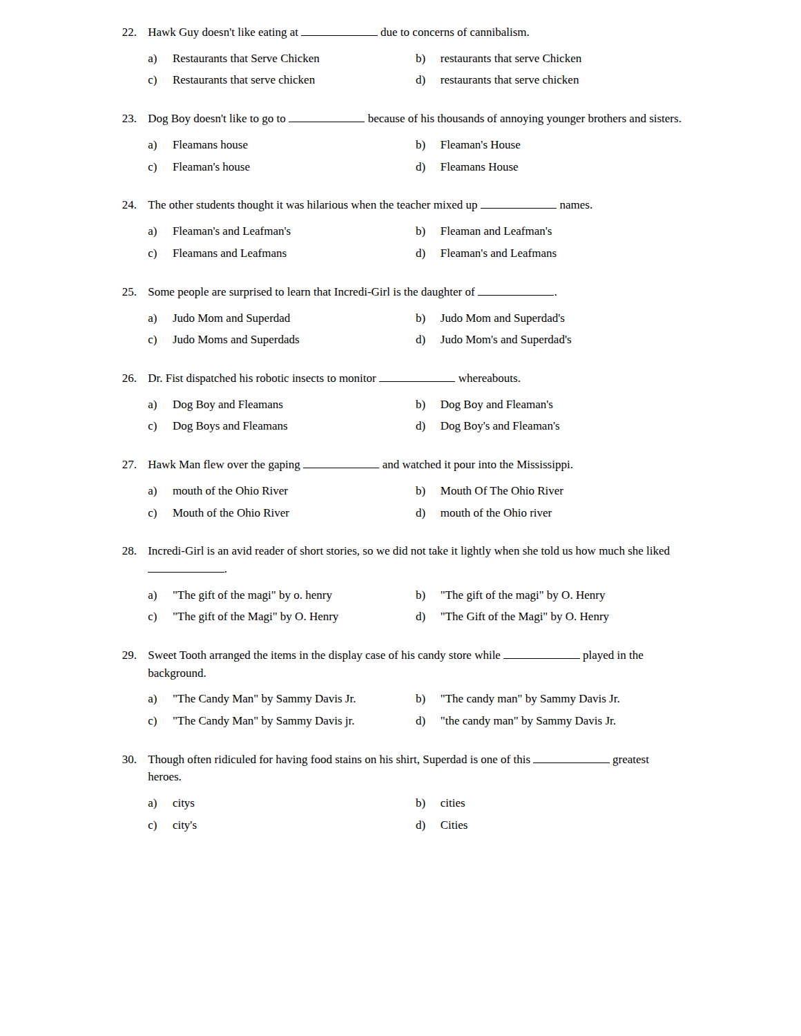Hawk Guy doesn't like eating at due to concerns of cannibalism.
| a) Restaurants that Serve Chicken | b) restaurants that serve Chicken |
| c) Restaurants that serve chicken | d) restaurants that serve chicken |
Dog Boy doesn't like to go to because of his thousands of annoying younger brothers and sisters.
| a) Fleamans house | b) Fleaman's House |
| c) Fleaman's house | d) Fleamans House |
The other students thought it was hilarious when the teacher mixed up names.
| a) Fleaman's and Leafman's | b) Fleaman and Leafman's |
| c) Fleamans and Leafmans | d) Fleaman's and Leafmans |
Some people are surprised to learn that Incredi-Girl is the daughter of .
| a) Judo Mom and Superdad | b) Judo Mom and Superdad's |
| c) Judo Moms and Superdads | d) Judo Mom's and Superdad's |
Dr. Fist dispatched his robotic insects to monitor whereabouts.
| a) Dog Boy and Fleamans | b) Dog Boy and Fleaman's |
| c) Dog Boys and Fleamans | d) Dog Boy's and Fleaman's |
Hawk Man flew over the gaping and watched it pour into the Mississippi.
| a) mouth of the Ohio River | b) Mouth Of The Ohio River |
| c) Mouth of the Ohio River | d) mouth of the Ohio river |
Incredi-Girl is an avid reader of short stories, so we did not take it lightly when she told us how much she liked .
| a) "The gift of the magi" by o. henry | b) "The gift of the magi" by O. Henry |
| c) "The gift of the Magi" by O. Henry | d) "The Gift of the Magi" by O. Henry |
Sweet Tooth arranged the items in the display case of his candy store while played in the background.
| a) "The Candy Man" by Sammy Davis Jr. | b) "The candy man" by Sammy Davis Jr. |
| c) "The Candy Man" by Sammy Davis jr. | d) "the candy man" by Sammy Davis Jr. |
Though often ridiculed for having food stains on his shirt, Superdad is one of this greatest heroes.
| a) citys | b) cities |
| c) city's | d) Cities |